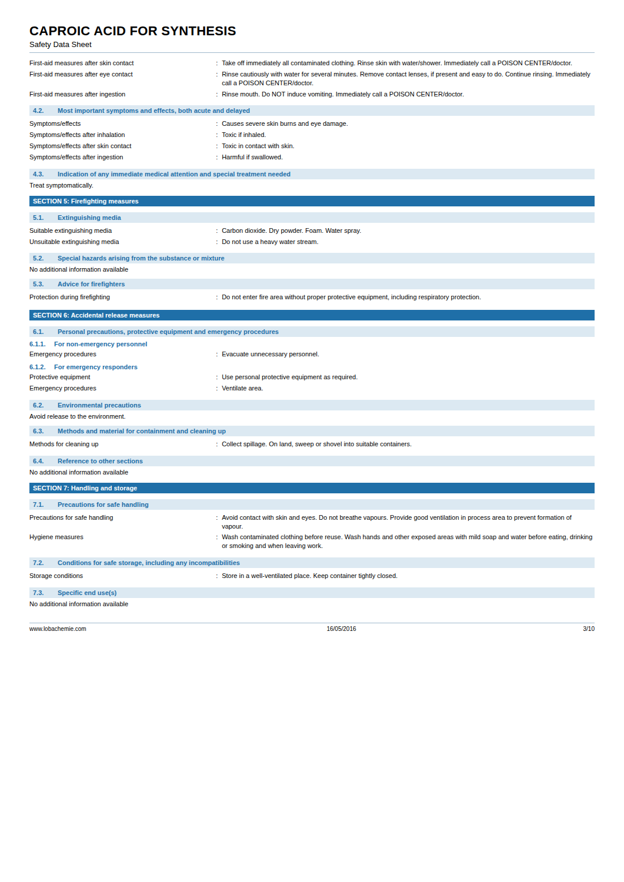CAPROIC ACID FOR SYNTHESIS
Safety Data Sheet
| First-aid measures after skin contact | : | Take off immediately all contaminated clothing. Rinse skin with water/shower. Immediately call a POISON CENTER/doctor. |
| First-aid measures after eye contact | : | Rinse cautiously with water for several minutes. Remove contact lenses, if present and easy to do. Continue rinsing. Immediately call a POISON CENTER/doctor. |
| First-aid measures after ingestion | : | Rinse mouth. Do NOT induce vomiting. Immediately call a POISON CENTER/doctor. |
4.2. Most important symptoms and effects, both acute and delayed
| Symptoms/effects | : | Causes severe skin burns and eye damage. |
| Symptoms/effects after inhalation | : | Toxic if inhaled. |
| Symptoms/effects after skin contact | : | Toxic in contact with skin. |
| Symptoms/effects after ingestion | : | Harmful if swallowed. |
4.3. Indication of any immediate medical attention and special treatment needed
Treat symptomatically.
SECTION 5: Firefighting measures
5.1. Extinguishing media
| Suitable extinguishing media | : | Carbon dioxide. Dry powder. Foam. Water spray. |
| Unsuitable extinguishing media | : | Do not use a heavy water stream. |
5.2. Special hazards arising from the substance or mixture
No additional information available
5.3. Advice for firefighters
| Protection during firefighting | : | Do not enter fire area without proper protective equipment, including respiratory protection. |
SECTION 6: Accidental release measures
6.1. Personal precautions, protective equipment and emergency procedures
6.1.1. For non-emergency personnel
| Emergency procedures | : | Evacuate unnecessary personnel. |
6.1.2. For emergency responders
| Protective equipment | : | Use personal protective equipment as required. |
| Emergency procedures | : | Ventilate area. |
6.2. Environmental precautions
Avoid release to the environment.
6.3. Methods and material for containment and cleaning up
| Methods for cleaning up | : | Collect spillage. On land, sweep or shovel into suitable containers. |
6.4. Reference to other sections
No additional information available
SECTION 7: Handling and storage
7.1. Precautions for safe handling
| Precautions for safe handling | : | Avoid contact with skin and eyes. Do not breathe vapours. Provide good ventilation in process area to prevent formation of vapour. |
| Hygiene measures | : | Wash contaminated clothing before reuse. Wash hands and other exposed areas with mild soap and water before eating, drinking or smoking and when leaving work. |
7.2. Conditions for safe storage, including any incompatibilities
| Storage conditions | : | Store in a well-ventilated place. Keep container tightly closed. |
7.3. Specific end use(s)
No additional information available
www.lobachemie.com
16/05/2016
3/10